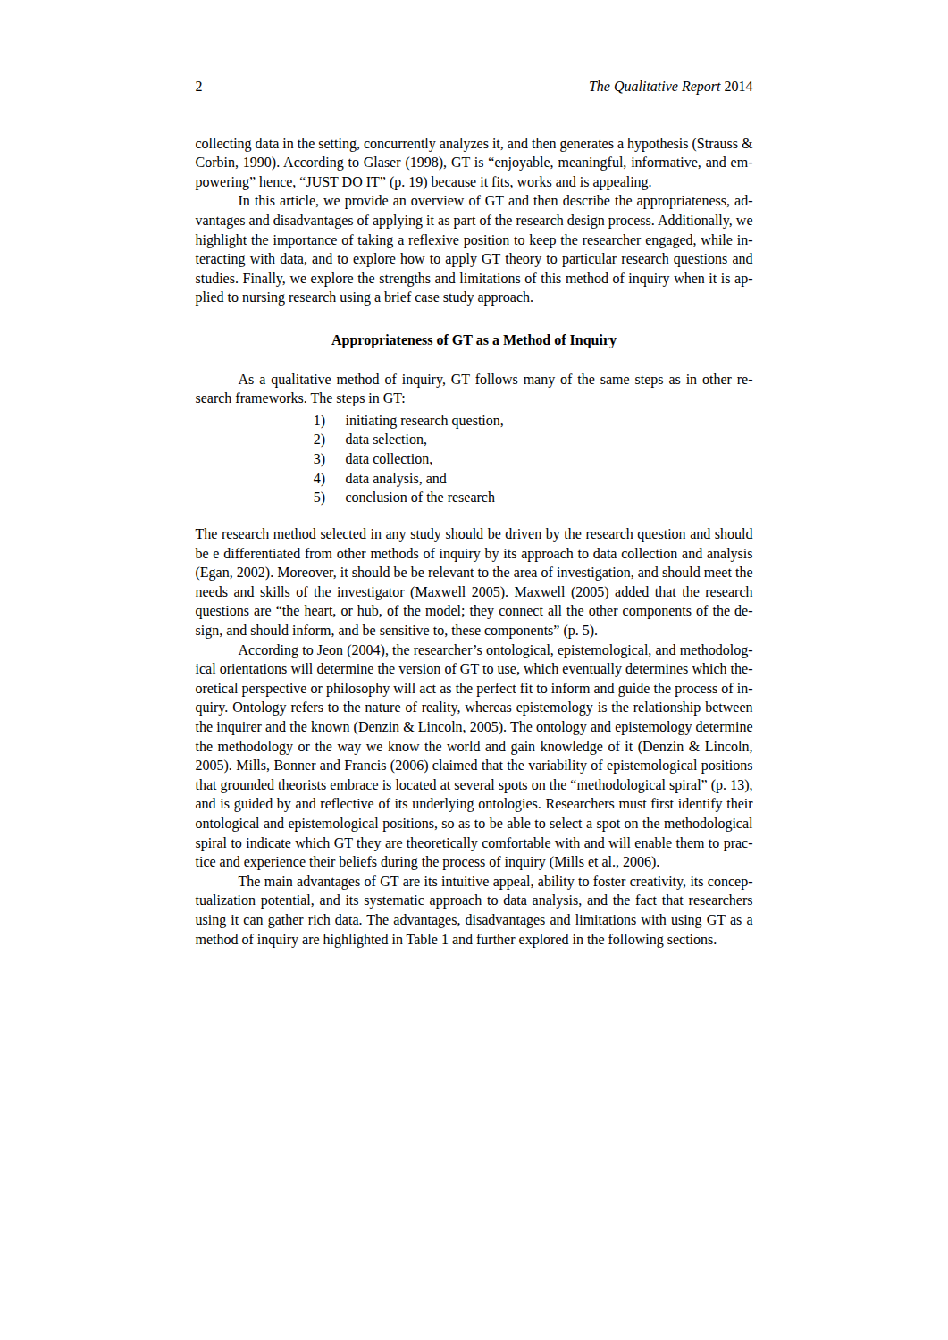2 The Qualitative Report 2014
collecting data in the setting, concurrently analyzes it, and then generates a hypothesis (Strauss & Corbin, 1990). According to Glaser (1998), GT is “enjoyable, meaningful, informative, and empowering” hence, “JUST DO IT” (p. 19) because it fits, works and is appealing.
In this article, we provide an overview of GT and then describe the appropriateness, advantages and disadvantages of applying it as part of the research design process. Additionally, we highlight the importance of taking a reflexive position to keep the researcher engaged, while interacting with data, and to explore how to apply GT theory to particular research questions and studies. Finally, we explore the strengths and limitations of this method of inquiry when it is applied to nursing research using a brief case study approach.
Appropriateness of GT as a Method of Inquiry
As a qualitative method of inquiry, GT follows many of the same steps as in other research frameworks. The steps in GT:
initiating research question,
data selection,
data collection,
data analysis, and
conclusion of the research
The research method selected in any study should be driven by the research question and should be e differentiated from other methods of inquiry by its approach to data collection and analysis (Egan, 2002). Moreover, it should be be relevant to the area of investigation, and should meet the needs and skills of the investigator (Maxwell 2005). Maxwell (2005) added that the research questions are “the heart, or hub, of the model; they connect all the other components of the design, and should inform, and be sensitive to, these components” (p. 5).
According to Jeon (2004), the researcher’s ontological, epistemological, and methodological orientations will determine the version of GT to use, which eventually determines which theoretical perspective or philosophy will act as the perfect fit to inform and guide the process of inquiry. Ontology refers to the nature of reality, whereas epistemology is the relationship between the inquirer and the known (Denzin & Lincoln, 2005). The ontology and epistemology determine the methodology or the way we know the world and gain knowledge of it (Denzin & Lincoln, 2005). Mills, Bonner and Francis (2006) claimed that the variability of epistemological positions that grounded theorists embrace is located at several spots on the “methodological spiral” (p. 13), and is guided by and reflective of its underlying ontologies. Researchers must first identify their ontological and epistemological positions, so as to be able to select a spot on the methodological spiral to indicate which GT they are theoretically comfortable with and will enable them to practice and experience their beliefs during the process of inquiry (Mills et al., 2006).
The main advantages of GT are its intuitive appeal, ability to foster creativity, its conceptualization potential, and its systematic approach to data analysis, and the fact that researchers using it can gather rich data. The advantages, disadvantages and limitations with using GT as a method of inquiry are highlighted in Table 1 and further explored in the following sections.